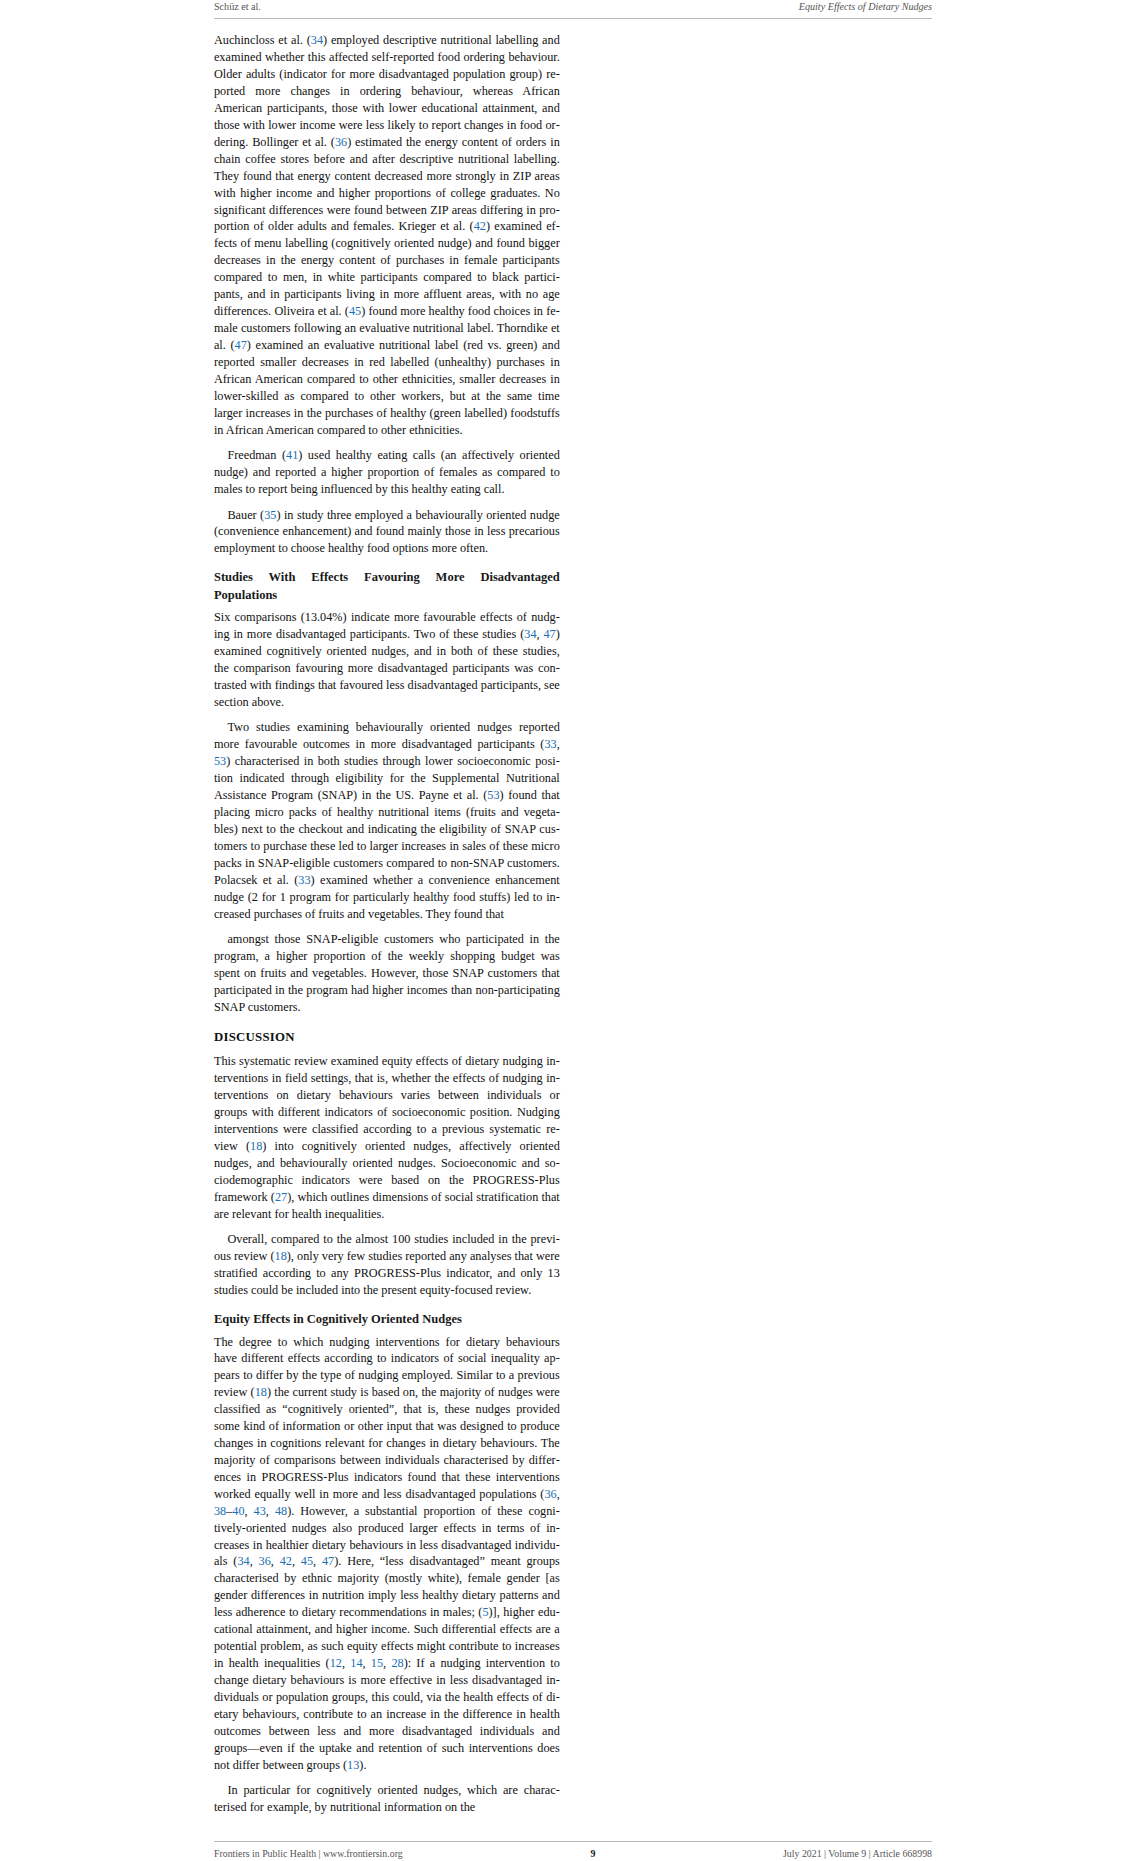Schüz et al.
Equity Effects of Dietary Nudges
Auchincloss et al. (34) employed descriptive nutritional labelling and examined whether this affected self-reported food ordering behaviour. Older adults (indicator for more disadvantaged population group) reported more changes in ordering behaviour, whereas African American participants, those with lower educational attainment, and those with lower income were less likely to report changes in food ordering. Bollinger et al. (36) estimated the energy content of orders in chain coffee stores before and after descriptive nutritional labelling. They found that energy content decreased more strongly in ZIP areas with higher income and higher proportions of college graduates. No significant differences were found between ZIP areas differing in proportion of older adults and females. Krieger et al. (42) examined effects of menu labelling (cognitively oriented nudge) and found bigger decreases in the energy content of purchases in female participants compared to men, in white participants compared to black participants, and in participants living in more affluent areas, with no age differences. Oliveira et al. (45) found more healthy food choices in female customers following an evaluative nutritional label. Thorndike et al. (47) examined an evaluative nutritional label (red vs. green) and reported smaller decreases in red labelled (unhealthy) purchases in African American compared to other ethnicities, smaller decreases in lower-skilled as compared to other workers, but at the same time larger increases in the purchases of healthy (green labelled) foodstuffs in African American compared to other ethnicities.
Freedman (41) used healthy eating calls (an affectively oriented nudge) and reported a higher proportion of females as compared to males to report being influenced by this healthy eating call.
Bauer (35) in study three employed a behaviourally oriented nudge (convenience enhancement) and found mainly those in less precarious employment to choose healthy food options more often.
Studies With Effects Favouring More Disadvantaged Populations
Six comparisons (13.04%) indicate more favourable effects of nudging in more disadvantaged participants. Two of these studies (34, 47) examined cognitively oriented nudges, and in both of these studies, the comparison favouring more disadvantaged participants was contrasted with findings that favoured less disadvantaged participants, see section above.
Two studies examining behaviourally oriented nudges reported more favourable outcomes in more disadvantaged participants (33, 53) characterised in both studies through lower socioeconomic position indicated through eligibility for the Supplemental Nutritional Assistance Program (SNAP) in the US. Payne et al. (53) found that placing micro packs of healthy nutritional items (fruits and vegetables) next to the checkout and indicating the eligibility of SNAP customers to purchase these led to larger increases in sales of these micro packs in SNAP-eligible customers compared to non-SNAP customers. Polacsek et al. (33) examined whether a convenience enhancement nudge (2 for 1 program for particularly healthy food stuffs) led to increased purchases of fruits and vegetables. They found that
amongst those SNAP-eligible customers who participated in the program, a higher proportion of the weekly shopping budget was spent on fruits and vegetables. However, those SNAP customers that participated in the program had higher incomes than non-participating SNAP customers.
Discussion
This systematic review examined equity effects of dietary nudging interventions in field settings, that is, whether the effects of nudging interventions on dietary behaviours varies between individuals or groups with different indicators of socioeconomic position. Nudging interventions were classified according to a previous systematic review (18) into cognitively oriented nudges, affectively oriented nudges, and behaviourally oriented nudges. Socioeconomic and sociodemographic indicators were based on the PROGRESS-Plus framework (27), which outlines dimensions of social stratification that are relevant for health inequalities.
Overall, compared to the almost 100 studies included in the previous review (18), only very few studies reported any analyses that were stratified according to any PROGRESS-Plus indicator, and only 13 studies could be included into the present equity-focused review.
Equity Effects in Cognitively Oriented Nudges
The degree to which nudging interventions for dietary behaviours have different effects according to indicators of social inequality appears to differ by the type of nudging employed. Similar to a previous review (18) the current study is based on, the majority of nudges were classified as “cognitively oriented”, that is, these nudges provided some kind of information or other input that was designed to produce changes in cognitions relevant for changes in dietary behaviours. The majority of comparisons between individuals characterised by differences in PROGRESS-Plus indicators found that these interventions worked equally well in more and less disadvantaged populations (36, 38–40, 43, 48). However, a substantial proportion of these cognitively-oriented nudges also produced larger effects in terms of increases in healthier dietary behaviours in less disadvantaged individuals (34, 36, 42, 45, 47). Here, “less disadvantaged” meant groups characterised by ethnic majority (mostly white), female gender [as gender differences in nutrition imply less healthy dietary patterns and less adherence to dietary recommendations in males; (5)], higher educational attainment, and higher income. Such differential effects are a potential problem, as such equity effects might contribute to increases in health inequalities (12, 14, 15, 28): If a nudging intervention to change dietary behaviours is more effective in less disadvantaged individuals or population groups, this could, via the health effects of dietary behaviours, contribute to an increase in the difference in health outcomes between less and more disadvantaged individuals and groups—even if the uptake and retention of such interventions does not differ between groups (13).
In particular for cognitively oriented nudges, which are characterised for example, by nutritional information on the
Frontiers in Public Health | www.frontiersin.org
9
July 2021 | Volume 9 | Article 668998